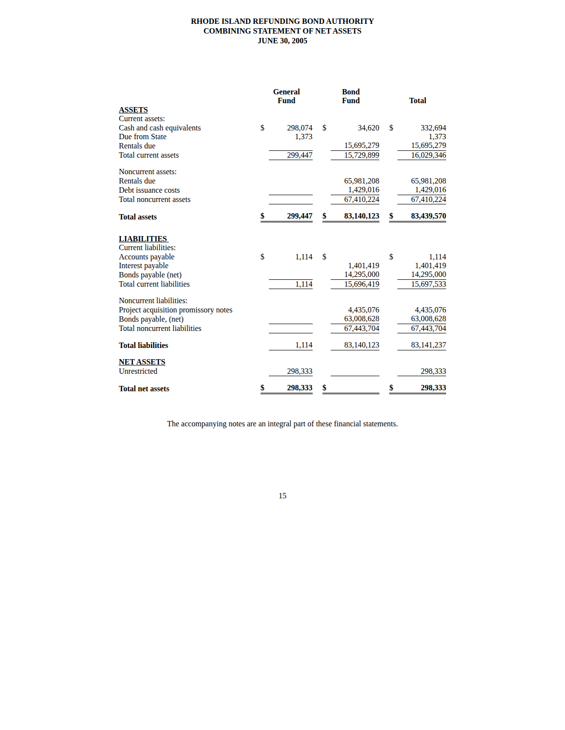RHODE ISLAND REFUNDING BOND AUTHORITY
COMBINING STATEMENT OF NET ASSETS
JUNE 30, 2005
| | General | | Bond | | |
| | Fund | | Fund | | Total |
| ASSETS | |
| Current assets: | |
| Cash and cash equivalents | $ | 298,074 | | $ | 34,620 | | $ | 332,694 |
| Due from State | | 1,373 | | | | | | 1,373 |
| Rentals due | | | | | 15,695,279 | | | 15,695,279 |
| Total current assets | | 299,447 | | | 15,729,899 | | | 16,029,346 |
| Noncurrent assets: | |
| Rentals due | | | | | 65,981,208 | | | 65,981,208 |
| Debt issuance costs | | | | | 1,429,016 | | | 1,429,016 |
| Total noncurrent assets | | | | | 67,410,224 | | | 67,410,224 |
| Total assets | $ | 299,447 | | $ | 83,140,123 | | $ | 83,439,570 |
| LIABILITIES | |
| Current liabilities: | |
| Accounts payable | $ | 1,114 | | $ | | | $ | 1,114 |
| Interest payable | | | | | 1,401,419 | | | 1,401,419 |
| Bonds payable (net) | | | | | 14,295,000 | | | 14,295,000 |
| Total current liabilities | | 1,114 | | | 15,696,419 | | | 15,697,533 |
| Noncurrent liabilities: | |
| Project acquisition promissory notes | | | | | 4,435,076 | | | 4,435,076 |
| Bonds payable, (net) | | | | | 63,008,628 | | | 63,008,628 |
| Total noncurrent liabilities | | | | | 67,443,704 | | | 67,443,704 |
| Total liabilities | | 1,114 | | | 83,140,123 | | | 83,141,237 |
| NET ASSETS | |
| Unrestricted | | 298,333 | | | | | | 298,333 |
| Total net assets | $ | 298,333 | | $ | | | $ | 298,333 |
The accompanying notes are an integral part of these financial statements.
15